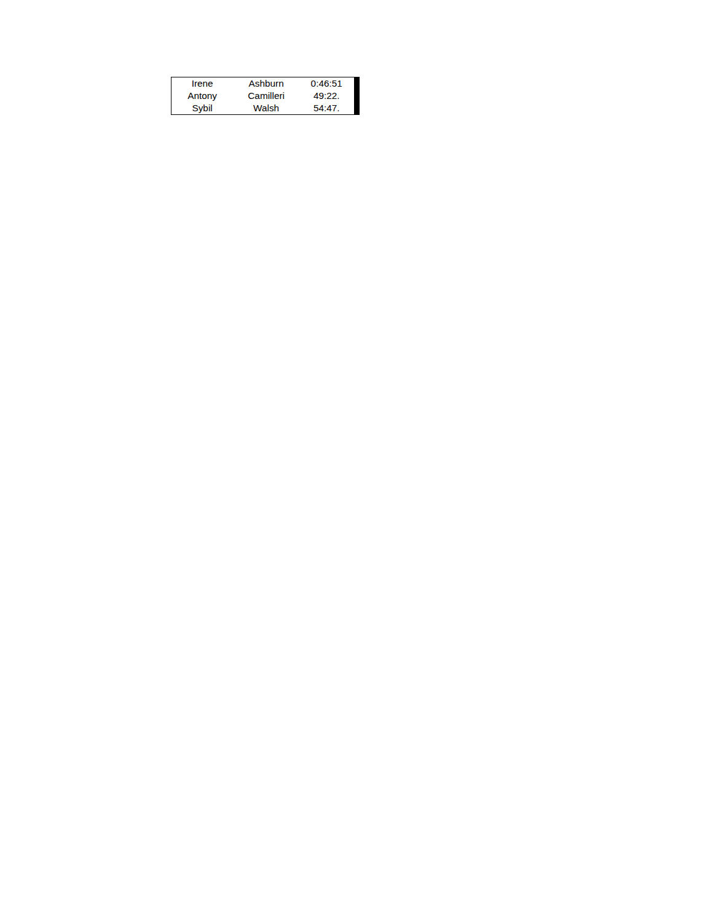| Irene | Ashburn | 0:46:51 |
| Antony | Camilleri | 49:22. |
| Sybil | Walsh | 54:47. |